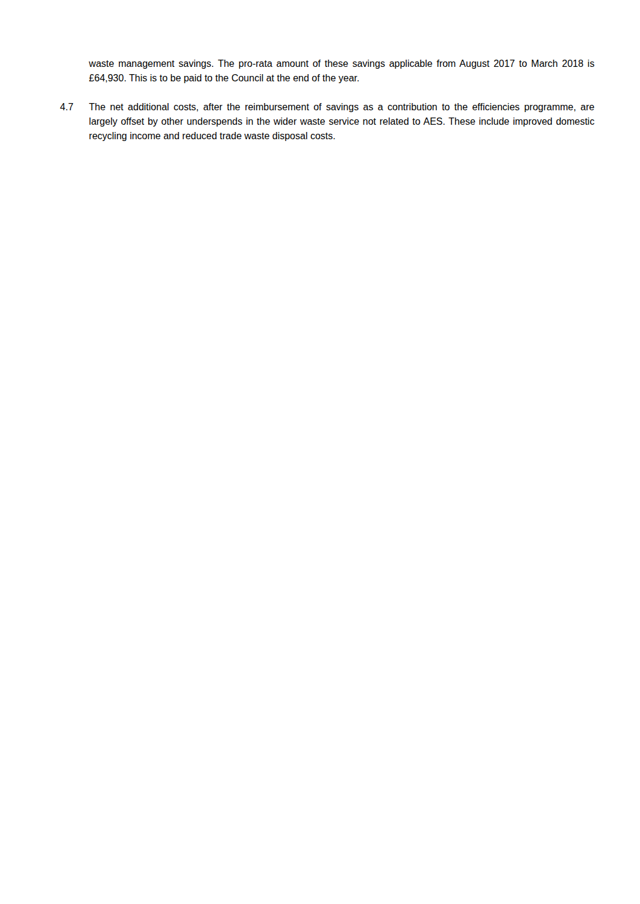waste management savings. The pro-rata amount of these savings applicable from August 2017 to March 2018 is £64,930. This is to be paid to the Council at the end of the year.
4.7
The net additional costs, after the reimbursement of savings as a contribution to the efficiencies programme, are largely offset by other underspends in the wider waste service not related to AES. These include improved domestic recycling income and reduced trade waste disposal costs.